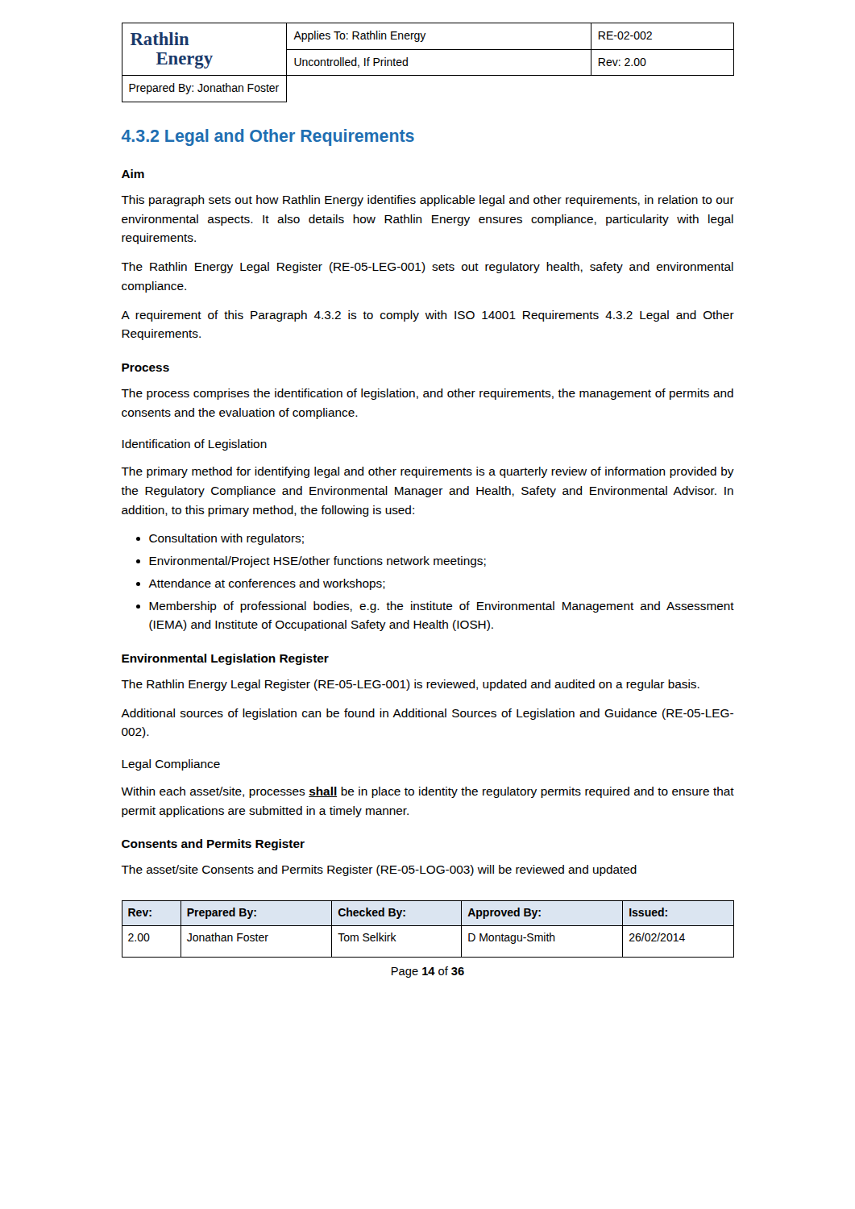| Rathlin Energy | Applies To: Rathlin Energy | RE-02-002 |
| Uncontrolled, If Printed | Rev: 2.00 |
| Prepared By: Jonathan Foster | |
4.3.2 Legal and Other Requirements
Aim
This paragraph sets out how Rathlin Energy identifies applicable legal and other requirements, in relation to our environmental aspects. It also details how Rathlin Energy ensures compliance, particularity with legal requirements.
The Rathlin Energy Legal Register (RE-05-LEG-001) sets out regulatory health, safety and environmental compliance.
A requirement of this Paragraph 4.3.2 is to comply with ISO 14001 Requirements 4.3.2 Legal and Other Requirements.
Process
The process comprises the identification of legislation, and other requirements, the management of permits and consents and the evaluation of compliance.
Identification of Legislation
The primary method for identifying legal and other requirements is a quarterly review of information provided by the Regulatory Compliance and Environmental Manager and Health, Safety and Environmental Advisor. In addition, to this primary method, the following is used:
Consultation with regulators;
Environmental/Project HSE/other functions network meetings;
Attendance at conferences and workshops;
Membership of professional bodies, e.g. the institute of Environmental Management and Assessment (IEMA) and Institute of Occupational Safety and Health (IOSH).
Environmental Legislation Register
The Rathlin Energy Legal Register (RE-05-LEG-001) is reviewed, updated and audited on a regular basis.
Additional sources of legislation can be found in Additional Sources of Legislation and Guidance (RE-05-LEG-002).
Legal Compliance
Within each asset/site, processes shall be in place to identity the regulatory permits required and to ensure that permit applications are submitted in a timely manner.
Consents and Permits Register
The asset/site Consents and Permits Register (RE-05-LOG-003) will be reviewed and updated
| Rev: | Prepared By: | Checked By: | Approved By: | Issued: |
| --- | --- | --- | --- | --- |
| 2.00 | Jonathan Foster | Tom Selkirk | D Montagu-Smith | 26/02/2014 |
Page 14 of 36